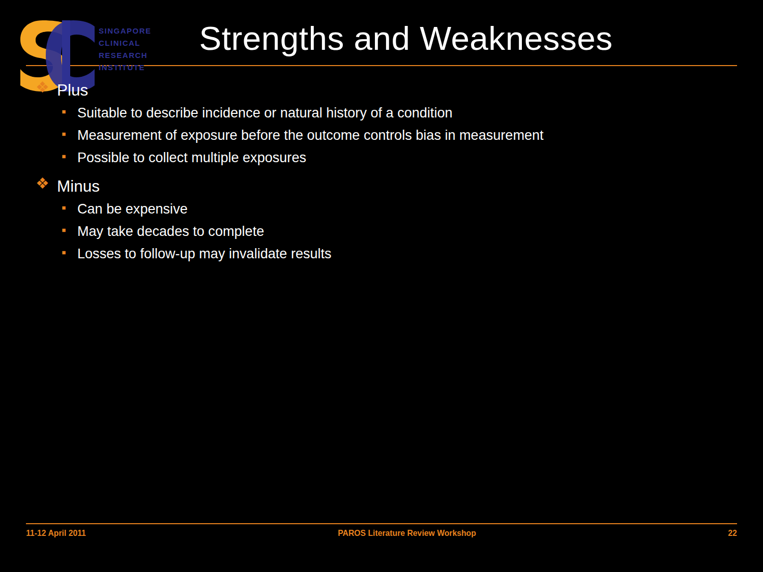SINGAPORE CLINICAL RESEARCH INSTITUTE
Strengths and Weaknesses
Plus
Suitable to describe incidence or natural history of a condition
Measurement of exposure before the outcome controls bias in measurement
Possible to collect multiple exposures
Minus
Can be expensive
May take decades to complete
Losses to follow-up may invalidate results
11-12 April 2011 PAROS Literature Review Workshop 22